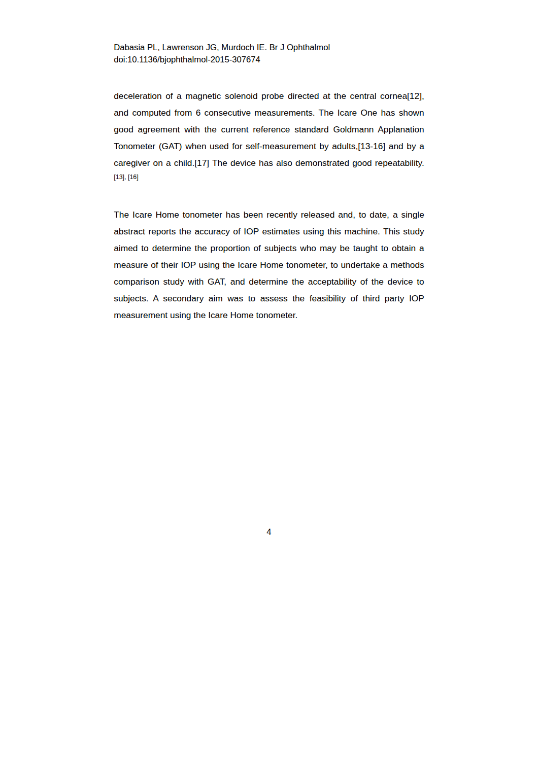Dabasia PL, Lawrenson JG, Murdoch IE. Br J Ophthalmol doi:10.1136/bjophthalmol-2015-307674
deceleration of a magnetic solenoid probe directed at the central cornea[12], and computed from 6 consecutive measurements. The Icare One has shown good agreement with the current reference standard Goldmann Applanation Tonometer (GAT) when used for self-measurement by adults,[13-16] and by a caregiver on a child.[17] The device has also demonstrated good repeatability.[13], [16]
The Icare Home tonometer has been recently released and, to date, a single abstract reports the accuracy of IOP estimates using this machine. This study aimed to determine the proportion of subjects who may be taught to obtain a measure of their IOP using the Icare Home tonometer, to undertake a methods comparison study with GAT, and determine the acceptability of the device to subjects. A secondary aim was to assess the feasibility of third party IOP measurement using the Icare Home tonometer.
4